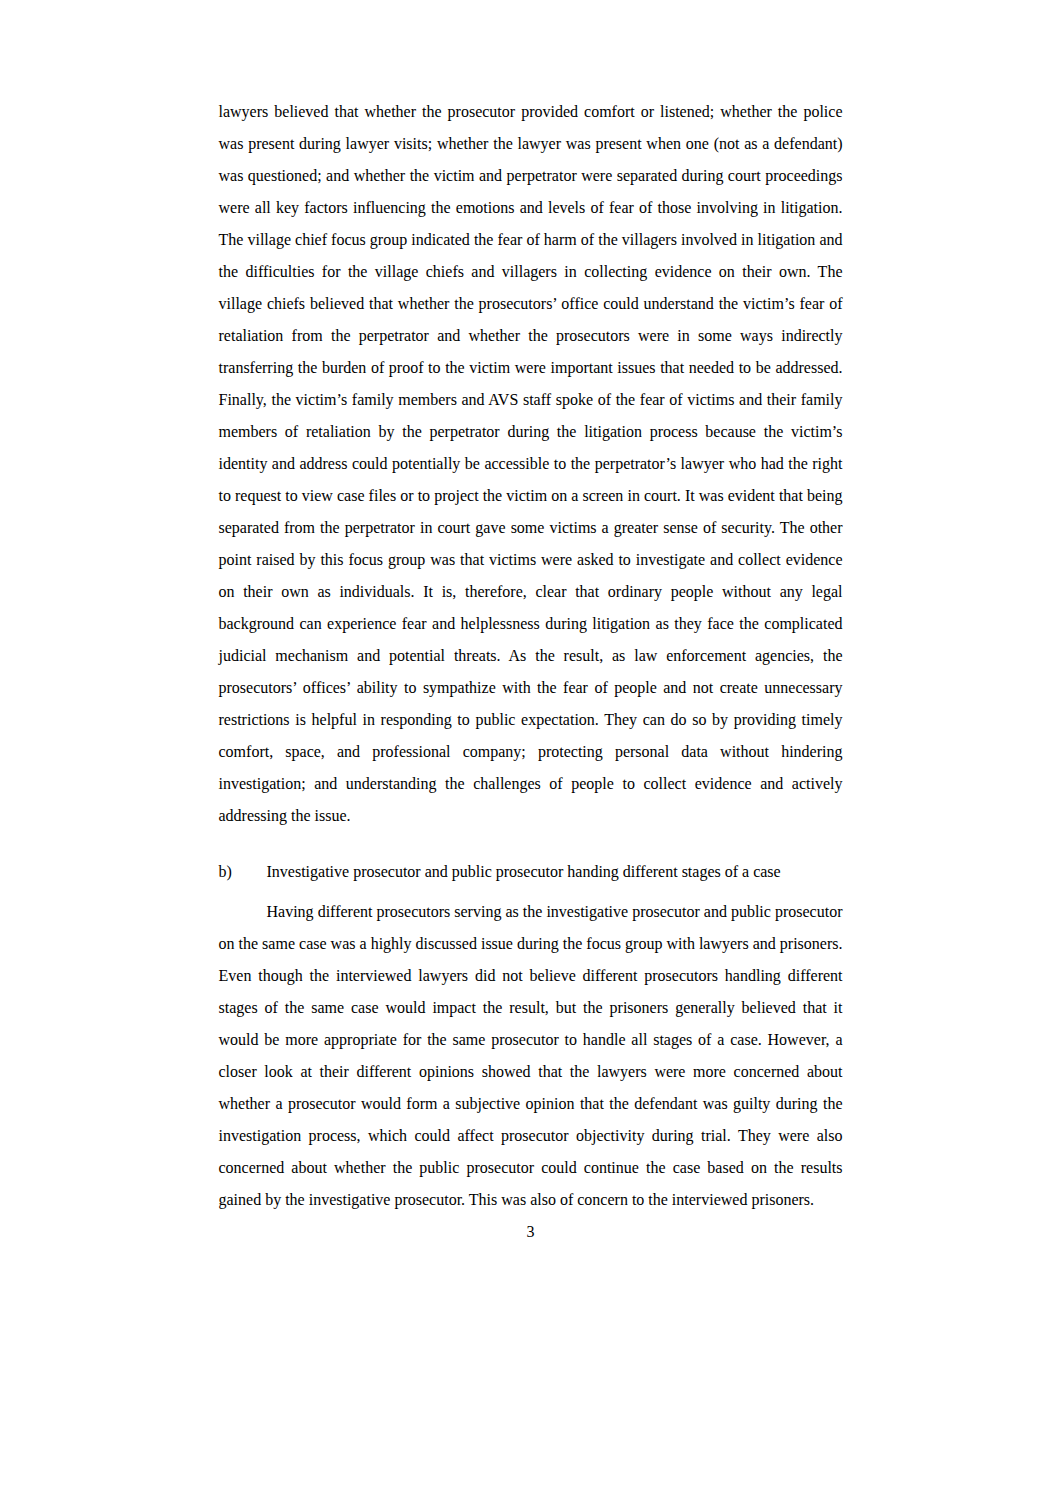lawyers believed that whether the prosecutor provided comfort or listened; whether the police was present during lawyer visits; whether the lawyer was present when one (not as a defendant) was questioned; and whether the victim and perpetrator were separated during court proceedings were all key factors influencing the emotions and levels of fear of those involving in litigation. The village chief focus group indicated the fear of harm of the villagers involved in litigation and the difficulties for the village chiefs and villagers in collecting evidence on their own. The village chiefs believed that whether the prosecutors’ office could understand the victim’s fear of retaliation from the perpetrator and whether the prosecutors were in some ways indirectly transferring the burden of proof to the victim were important issues that needed to be addressed. Finally, the victim’s family members and AVS staff spoke of the fear of victims and their family members of retaliation by the perpetrator during the litigation process because the victim’s identity and address could potentially be accessible to the perpetrator’s lawyer who had the right to request to view case files or to project the victim on a screen in court. It was evident that being separated from the perpetrator in court gave some victims a greater sense of security. The other point raised by this focus group was that victims were asked to investigate and collect evidence on their own as individuals. It is, therefore, clear that ordinary people without any legal background can experience fear and helplessness during litigation as they face the complicated judicial mechanism and potential threats. As the result, as law enforcement agencies, the prosecutors’ offices’ ability to sympathize with the fear of people and not create unnecessary restrictions is helpful in responding to public expectation. They can do so by providing timely comfort, space, and professional company; protecting personal data without hindering investigation; and understanding the challenges of people to collect evidence and actively addressing the issue.
b)
Investigative prosecutor and public prosecutor handing different stages of a case
Having different prosecutors serving as the investigative prosecutor and public prosecutor on the same case was a highly discussed issue during the focus group with lawyers and prisoners. Even though the interviewed lawyers did not believe different prosecutors handling different stages of the same case would impact the result, but the prisoners generally believed that it would be more appropriate for the same prosecutor to handle all stages of a case. However, a closer look at their different opinions showed that the lawyers were more concerned about whether a prosecutor would form a subjective opinion that the defendant was guilty during the investigation process, which could affect prosecutor objectivity during trial. They were also concerned about whether the public prosecutor could continue the case based on the results gained by the investigative prosecutor. This was also of concern to the interviewed prisoners.
3